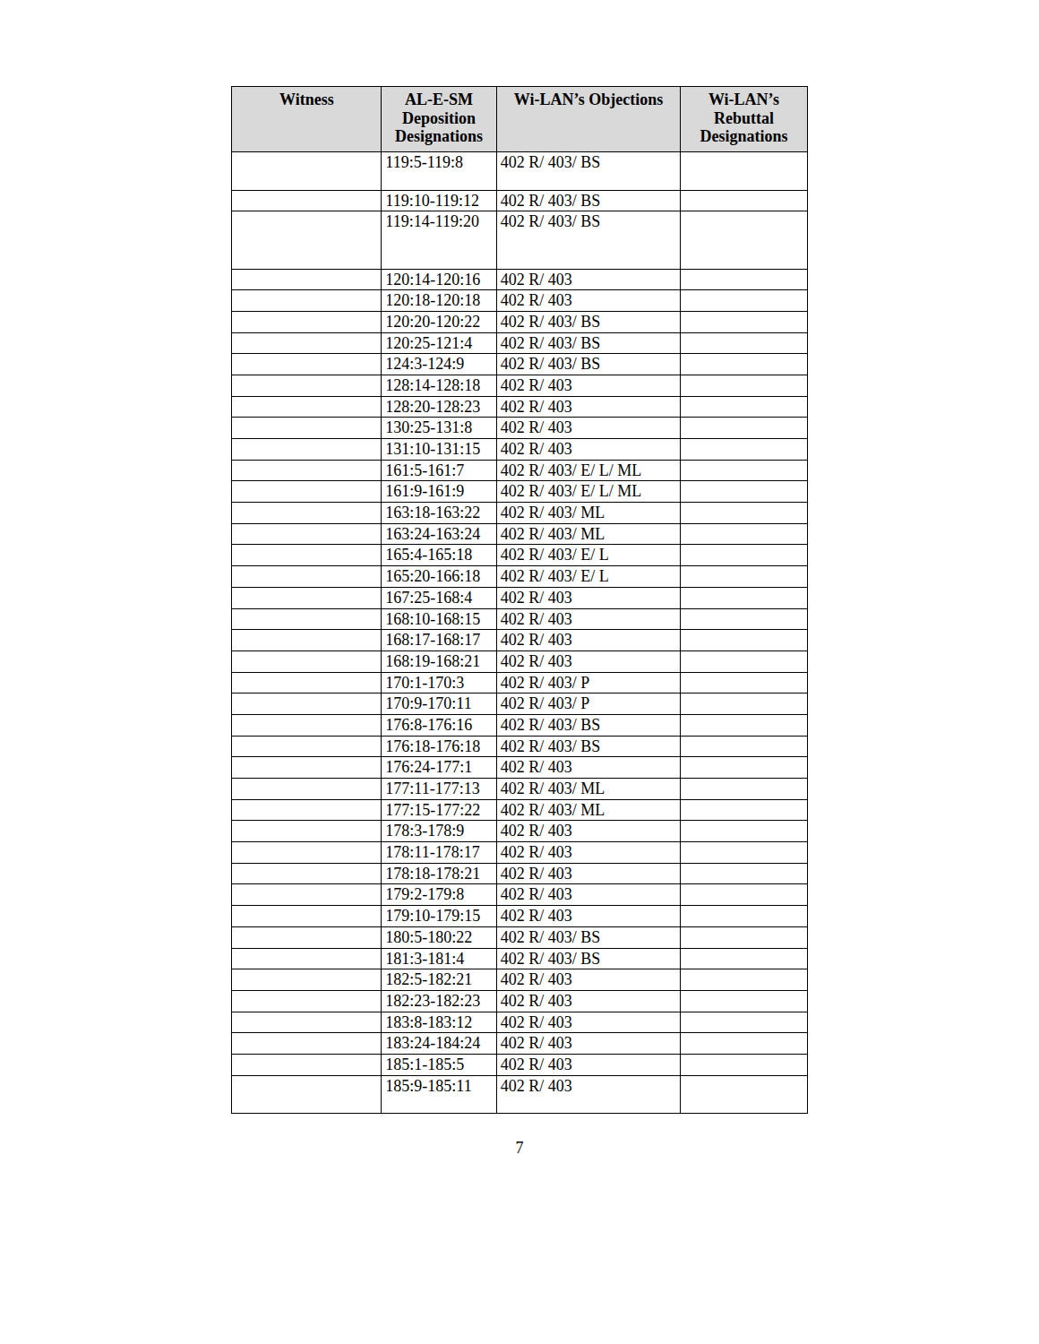| Witness | AL-E-SM Deposition Designations | Wi-LAN’s Objections | Wi-LAN’s Rebuttal Designations |
| --- | --- | --- | --- |
| | 119:5-119:8 | 402 R/ 403/ BS | |
| | 119:10-119:12 | 402 R/ 403/ BS | |
| | 119:14-119:20 | 402 R/ 403/ BS | |
| | 120:14-120:16 | 402 R/ 403 | |
| | 120:18-120:18 | 402 R/ 403 | |
| | 120:20-120:22 | 402 R/ 403/ BS | |
| | 120:25-121:4 | 402 R/ 403/ BS | |
| | 124:3-124:9 | 402 R/ 403/ BS | |
| | 128:14-128:18 | 402 R/ 403 | |
| | 128:20-128:23 | 402 R/ 403 | |
| | 130:25-131:8 | 402 R/ 403 | |
| | 131:10-131:15 | 402 R/ 403 | |
| | 161:5-161:7 | 402 R/ 403/ E/ L/ ML | |
| | 161:9-161:9 | 402 R/ 403/ E/ L/ ML | |
| | 163:18-163:22 | 402 R/ 403/ ML | |
| | 163:24-163:24 | 402 R/ 403/ ML | |
| | 165:4-165:18 | 402 R/ 403/ E/ L | |
| | 165:20-166:18 | 402 R/ 403/ E/ L | |
| | 167:25-168:4 | 402 R/ 403 | |
| | 168:10-168:15 | 402 R/ 403 | |
| | 168:17-168:17 | 402 R/ 403 | |
| | 168:19-168:21 | 402 R/ 403 | |
| | 170:1-170:3 | 402 R/ 403/ P | |
| | 170:9-170:11 | 402 R/ 403/ P | |
| | 176:8-176:16 | 402 R/ 403/ BS | |
| | 176:18-176:18 | 402 R/ 403/ BS | |
| | 176:24-177:1 | 402 R/ 403 | |
| | 177:11-177:13 | 402 R/ 403/ ML | |
| | 177:15-177:22 | 402 R/ 403/ ML | |
| | 178:3-178:9 | 402 R/ 403 | |
| | 178:11-178:17 | 402 R/ 403 | |
| | 178:18-178:21 | 402 R/ 403 | |
| | 179:2-179:8 | 402 R/ 403 | |
| | 179:10-179:15 | 402 R/ 403 | |
| | 180:5-180:22 | 402 R/ 403/ BS | |
| | 181:3-181:4 | 402 R/ 403/ BS | |
| | 182:5-182:21 | 402 R/ 403 | |
| | 182:23-182:23 | 402 R/ 403 | |
| | 183:8-183:12 | 402 R/ 403 | |
| | 183:24-184:24 | 402 R/ 403 | |
| | 185:1-185:5 | 402 R/ 403 | |
| | 185:9-185:11 | 402 R/ 403 | |
7